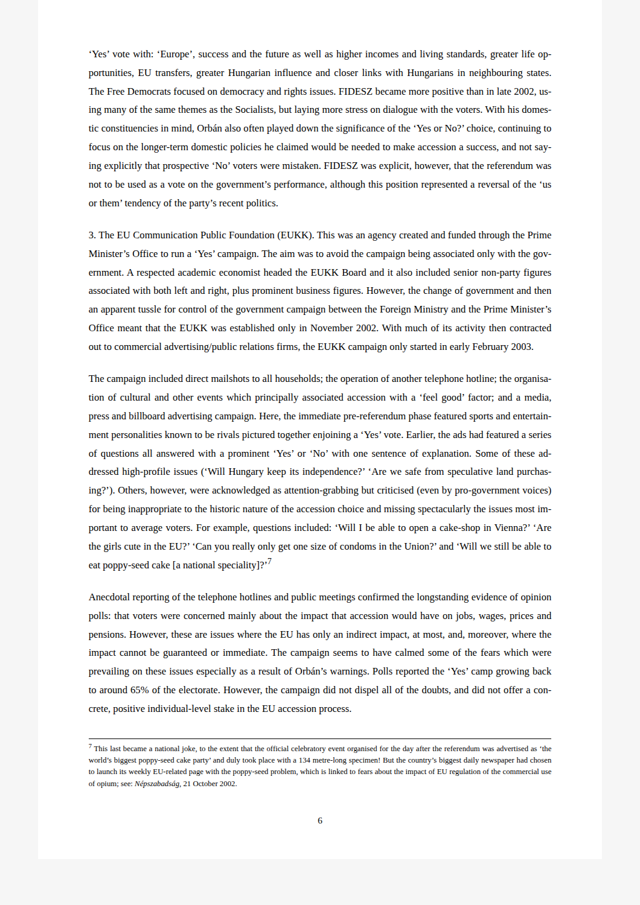‘Yes’ vote with: ‘Europe’, success and the future as well as higher incomes and living standards, greater life opportunities, EU transfers, greater Hungarian influence and closer links with Hungarians in neighbouring states. The Free Democrats focused on democracy and rights issues. FIDESZ became more positive than in late 2002, using many of the same themes as the Socialists, but laying more stress on dialogue with the voters. With his domestic constituencies in mind, Orbán also often played down the significance of the ‘Yes or No?’ choice, continuing to focus on the longer-term domestic policies he claimed would be needed to make accession a success, and not saying explicitly that prospective ‘No’ voters were mistaken. FIDESZ was explicit, however, that the referendum was not to be used as a vote on the government’s performance, although this position represented a reversal of the ‘us or them’ tendency of the party’s recent politics.
3. The EU Communication Public Foundation (EUKK). This was an agency created and funded through the Prime Minister’s Office to run a ‘Yes’ campaign. The aim was to avoid the campaign being associated only with the government. A respected academic economist headed the EUKK Board and it also included senior non-party figures associated with both left and right, plus prominent business figures. However, the change of government and then an apparent tussle for control of the government campaign between the Foreign Ministry and the Prime Minister’s Office meant that the EUKK was established only in November 2002. With much of its activity then contracted out to commercial advertising/public relations firms, the EUKK campaign only started in early February 2003.
The campaign included direct mailshots to all households; the operation of another telephone hotline; the organisation of cultural and other events which principally associated accession with a ‘feel good’ factor; and a media, press and billboard advertising campaign. Here, the immediate pre-referendum phase featured sports and entertainment personalities known to be rivals pictured together enjoining a ‘Yes’ vote. Earlier, the ads had featured a series of questions all answered with a prominent ‘Yes’ or ‘No’ with one sentence of explanation. Some of these addressed high-profile issues (‘Will Hungary keep its independence?’ ‘Are we safe from speculative land purchasing?’). Others, however, were acknowledged as attention-grabbing but criticised (even by pro-government voices) for being inappropriate to the historic nature of the accession choice and missing spectacularly the issues most important to average voters. For example, questions included: ‘Will I be able to open a cake-shop in Vienna?’ ‘Are the girls cute in the EU?’ ‘Can you really only get one size of condoms in the Union?’ and ‘Will we still be able to eat poppy-seed cake [a national speciality]?’7
Anecdotal reporting of the telephone hotlines and public meetings confirmed the longstanding evidence of opinion polls: that voters were concerned mainly about the impact that accession would have on jobs, wages, prices and pensions. However, these are issues where the EU has only an indirect impact, at most, and, moreover, where the impact cannot be guaranteed or immediate. The campaign seems to have calmed some of the fears which were prevailing on these issues especially as a result of Orbán’s warnings. Polls reported the ‘Yes’ camp growing back to around 65% of the electorate. However, the campaign did not dispel all of the doubts, and did not offer a concrete, positive individual-level stake in the EU accession process.
7 This last became a national joke, to the extent that the official celebratory event organised for the day after the referendum was advertised as ‘the world’s biggest poppy-seed cake party’ and duly took place with a 134 metre-long specimen! But the country’s biggest daily newspaper had chosen to launch its weekly EU-related page with the poppy-seed problem, which is linked to fears about the impact of EU regulation of the commercial use of opium; see: Népszabadság, 21 October 2002.
6